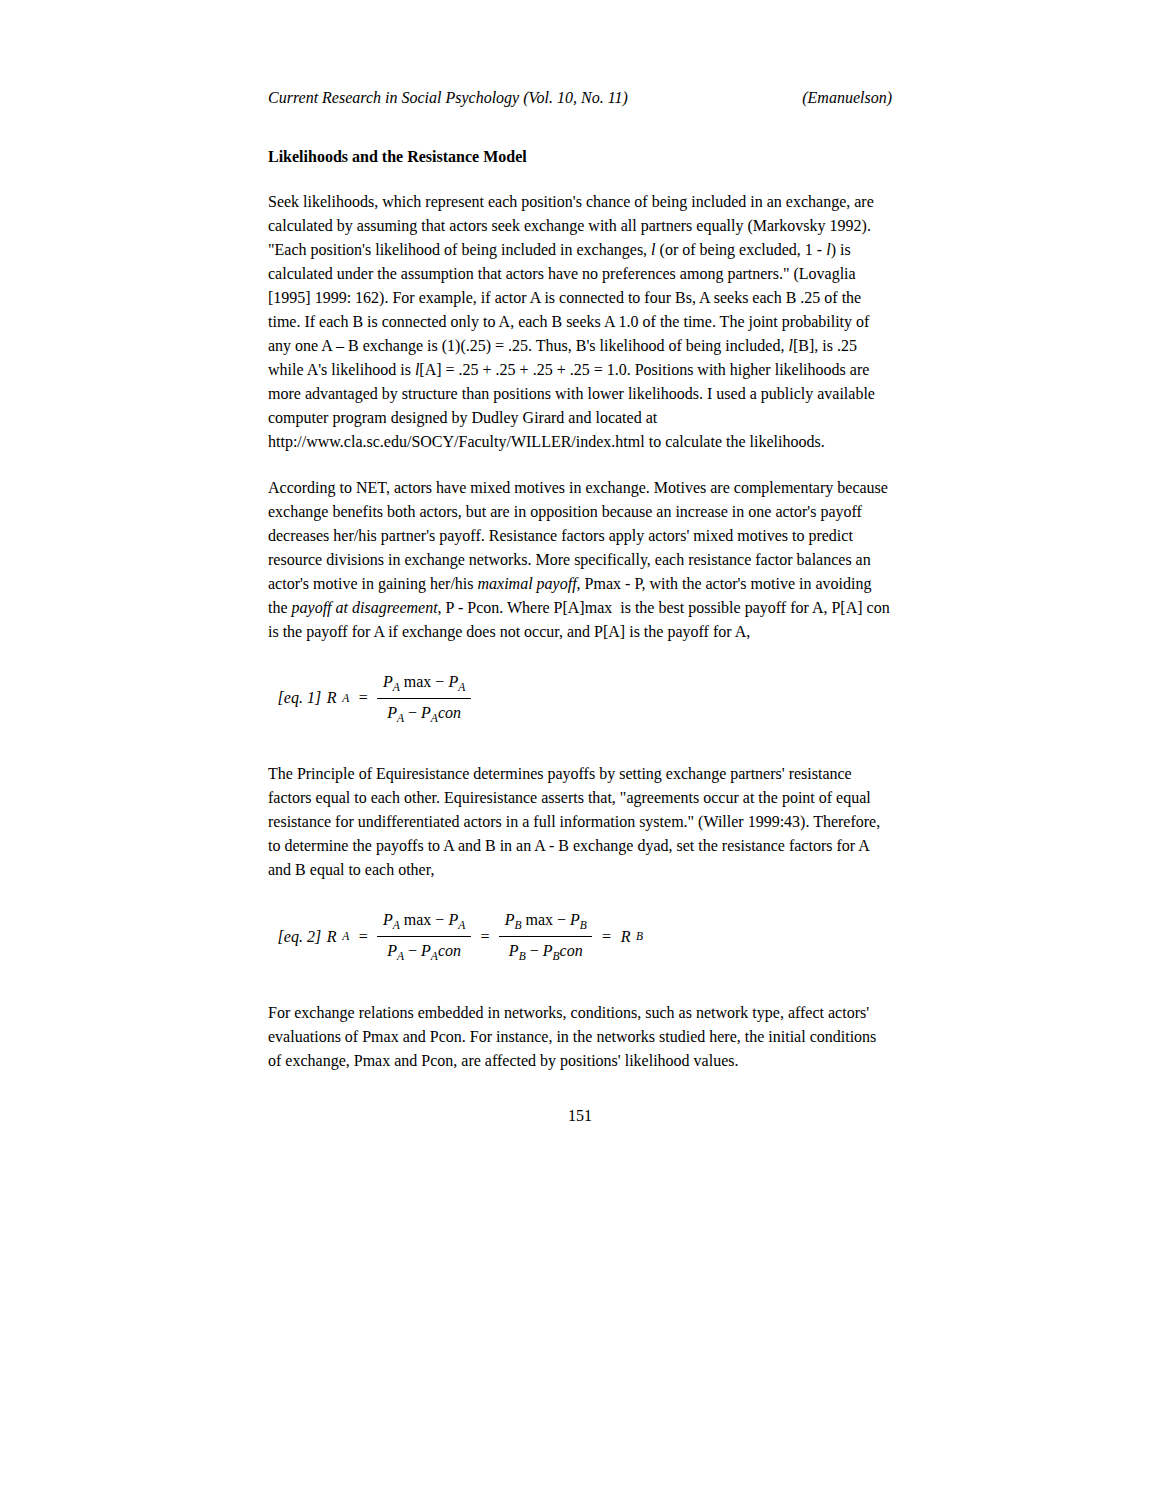Current Research in Social Psychology (Vol. 10, No. 11) (Emanuelson)
Likelihoods and the Resistance Model
Seek likelihoods, which represent each position's chance of being included in an exchange, are calculated by assuming that actors seek exchange with all partners equally (Markovsky 1992). "Each position's likelihood of being included in exchanges, l (or of being excluded, 1 - l) is calculated under the assumption that actors have no preferences among partners." (Lovaglia [1995] 1999: 162). For example, if actor A is connected to four Bs, A seeks each B .25 of the time. If each B is connected only to A, each B seeks A 1.0 of the time. The joint probability of any one A – B exchange is (1)(.25) = .25. Thus, B's likelihood of being included, l[B], is .25 while A's likelihood is l[A] = .25 + .25 + .25 + .25 = 1.0. Positions with higher likelihoods are more advantaged by structure than positions with lower likelihoods. I used a publicly available computer program designed by Dudley Girard and located at http://www.cla.sc.edu/SOCY/Faculty/WILLER/index.html to calculate the likelihoods.
According to NET, actors have mixed motives in exchange. Motives are complementary because exchange benefits both actors, but are in opposition because an increase in one actor's payoff decreases her/his partner's payoff. Resistance factors apply actors' mixed motives to predict resource divisions in exchange networks. More specifically, each resistance factor balances an actor's motive in gaining her/his maximal payoff, Pmax - P, with the actor's motive in avoiding the payoff at disagreement, P - Pcon. Where P[A]max is the best possible payoff for A, P[A] con is the payoff for A if exchange does not occur, and P[A] is the payoff for A,
[eq. 1] RA = PA max − PA PA − PAcon
The Principle of Equiresistance determines payoffs by setting exchange partners' resistance factors equal to each other. Equiresistance asserts that, "agreements occur at the point of equal resistance for undifferentiated actors in a full information system." (Willer 1999:43). Therefore, to determine the payoffs to A and B in an A - B exchange dyad, set the resistance factors for A and B equal to each other,
[eq. 2] RA = PA max − PA PA − PAcon = PB max − PB PB − PBcon = RB
For exchange relations embedded in networks, conditions, such as network type, affect actors' evaluations of Pmax and Pcon. For instance, in the networks studied here, the initial conditions of exchange, Pmax and Pcon, are affected by positions' likelihood values.
151